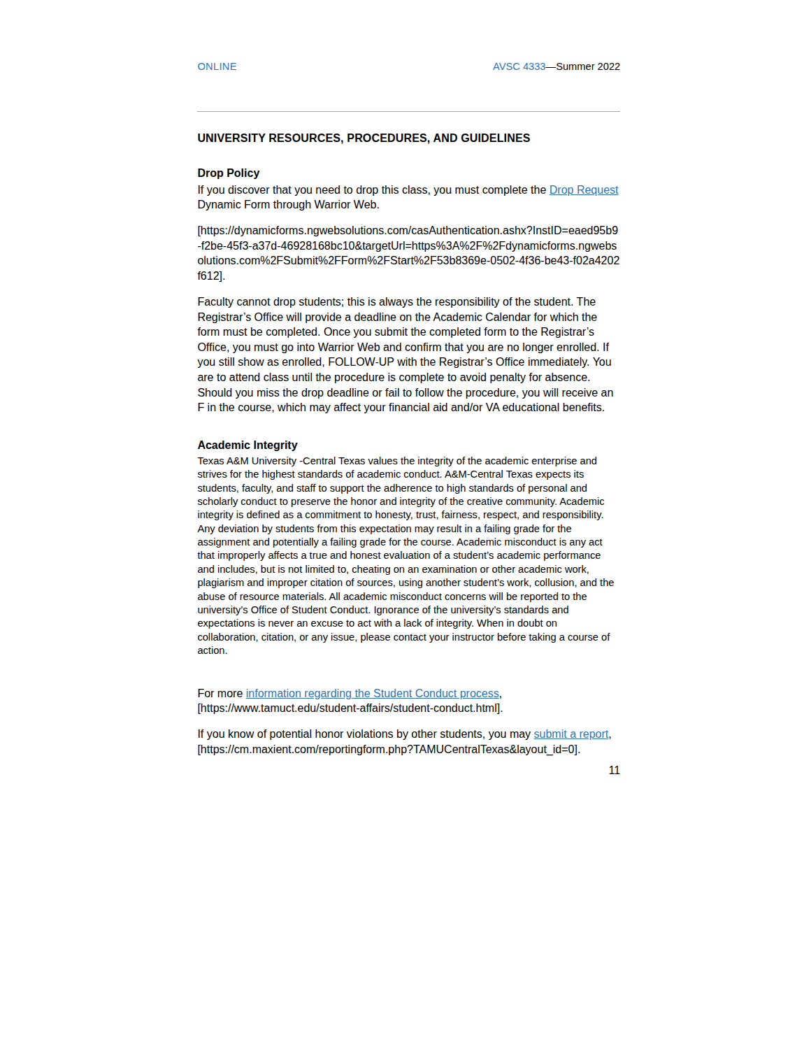ONLINE
AVSC 4333—Summer 2022
UNIVERSITY RESOURCES, PROCEDURES, AND GUIDELINES
Drop Policy
If you discover that you need to drop this class, you must complete the Drop Request Dynamic Form through Warrior Web.
[https://dynamicforms.ngwebsolutions.com/casAuthentication.ashx?InstID=eaed95b9-f2be-45f3-a37d-46928168bc10&targetUrl=https%3A%2F%2Fdynamicforms.ngwebsolutions.com%2FSubmit%2FForm%2FStart%2F53b8369e-0502-4f36-be43-f02a4202f612].
Faculty cannot drop students; this is always the responsibility of the student. The Registrar’s Office will provide a deadline on the Academic Calendar for which the form must be completed. Once you submit the completed form to the Registrar’s Office, you must go into Warrior Web and confirm that you are no longer enrolled. If you still show as enrolled, FOLLOW-UP with the Registrar’s Office immediately. You are to attend class until the procedure is complete to avoid penalty for absence. Should you miss the drop deadline or fail to follow the procedure, you will receive an F in the course, which may affect your financial aid and/or VA educational benefits.
Academic Integrity
Texas A&M University -Central Texas values the integrity of the academic enterprise and strives for the highest standards of academic conduct. A&M-Central Texas expects its students, faculty, and staff to support the adherence to high standards of personal and scholarly conduct to preserve the honor and integrity of the creative community. Academic integrity is defined as a commitment to honesty, trust, fairness, respect, and responsibility. Any deviation by students from this expectation may result in a failing grade for the assignment and potentially a failing grade for the course. Academic misconduct is any act that improperly affects a true and honest evaluation of a student’s academic performance and includes, but is not limited to, cheating on an examination or other academic work, plagiarism and improper citation of sources, using another student’s work, collusion, and the abuse of resource materials. All academic misconduct concerns will be reported to the university’s Office of Student Conduct. Ignorance of the university’s standards and expectations is never an excuse to act with a lack of integrity. When in doubt on collaboration, citation, or any issue, please contact your instructor before taking a course of action.
For more information regarding the Student Conduct process, [https://www.tamuct.edu/student-affairs/student-conduct.html].
If you know of potential honor violations by other students, you may submit a report, [https://cm.maxient.com/reportingform.php?TAMUCentralTexas&layout_id=0].
11